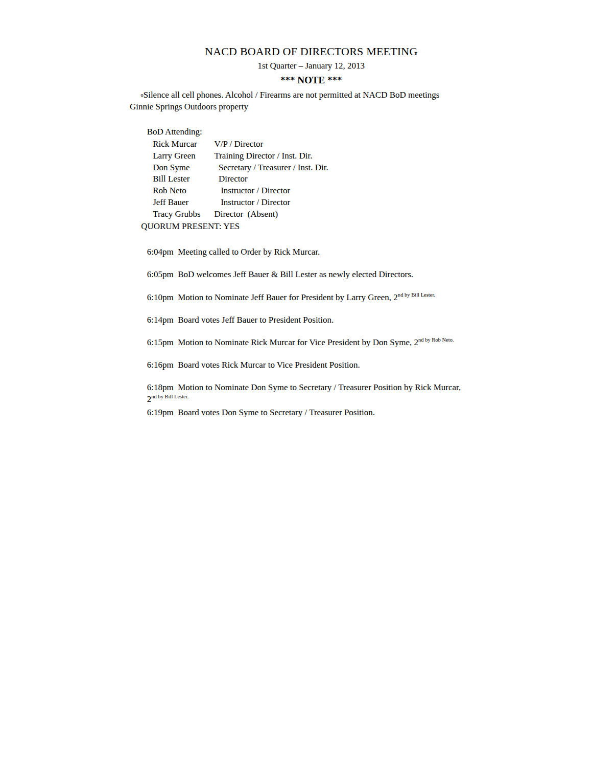NACD BOARD OF DIRECTORS MEETING
1st Quarter – January 12, 2013
*** NOTE ***
o Silence all cell phones. Alcohol / Firearms are not permitted at NACD BoD meetings
Ginnie Springs Outdoors property
BoD Attending:
| Rick Murcar | V/P / Director |
| Larry Green | Training Director / Inst. Dir. |
| Don Syme | Secretary / Treasurer / Inst. Dir. |
| Bill Lester | Director |
| Rob Neto | Instructor / Director |
| Jeff Bauer | Instructor / Director |
| Tracy Grubbs | Director (Absent) |
QUORUM PRESENT: YES
6:04pm Meeting called to Order by Rick Murcar.
6:05pm BoD welcomes Jeff Bauer & Bill Lester as newly elected Directors.
6:10pm Motion to Nominate Jeff Bauer for President by Larry Green, 2nd by Bill Lester.
6:14pm Board votes Jeff Bauer to President Position.
6:15pm Motion to Nominate Rick Murcar for Vice President by Don Syme, 2nd by Rob Neto.
6:16pm Board votes Rick Murcar to Vice President Position.
6:18pm Motion to Nominate Don Syme to Secretary / Treasurer Position by Rick Murcar, 2nd by Bill Lester.
6:19pm Board votes Don Syme to Secretary / Treasurer Position.